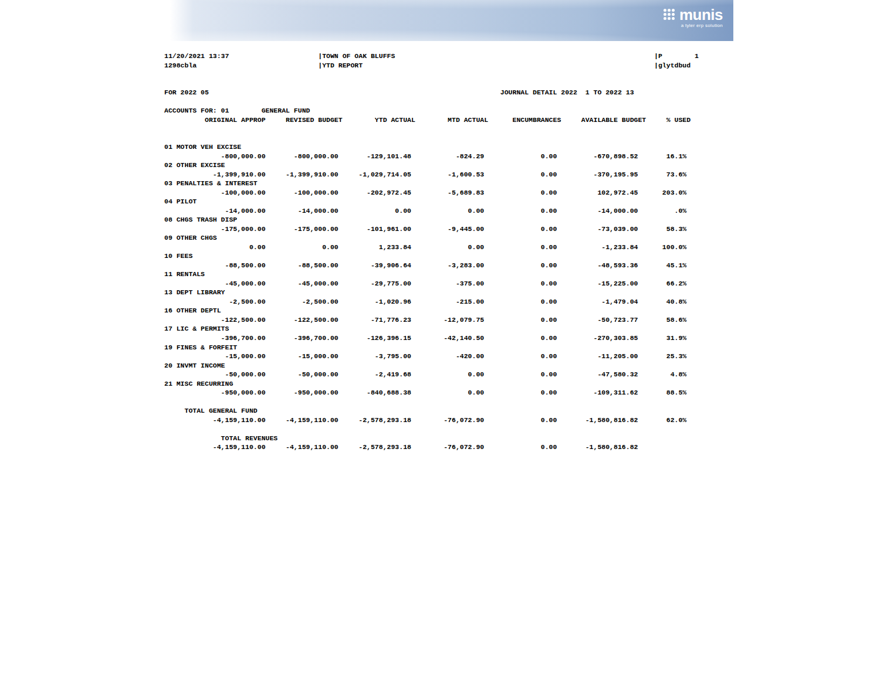munis
a tyler erp solution
11/20/2021 13:37                      |TOWN OF OAK BLUFFS                                                                |P        1
1298cbla                              |YTD REPORT                                                                        |glytdbud


FOR 2022 05                                                                        JOURNAL DETAIL 2022  1 TO 2022 13

ACCOUNTS FOR: 01        GENERAL FUND
          ORIGINAL APPROP     REVISED BUDGET        YTD ACTUAL        MTD ACTUAL      ENCUMBRANCES     AVAILABLE BUDGET     % USED


01 MOTOR VEH EXCISE
              -800,000.00       -800,000.00       -129,101.48           -824.29              0.00         -670,898.52       16.1%
02 OTHER EXCISE
            -1,399,910.00     -1,399,910.00     -1,029,714.05         -1,600.53              0.00         -370,195.95       73.6%
03 PENALTIES & INTEREST
              -100,000.00       -100,000.00       -202,972.45         -5,689.83              0.00          102,972.45      203.0%
04 PILOT
               -14,000.00        -14,000.00              0.00              0.00              0.00          -14,000.00         .0%
08 CHGS TRASH DISP
              -175,000.00       -175,000.00       -101,961.00         -9,445.00              0.00          -73,039.00       58.3%
09 OTHER CHGS
                     0.00              0.00          1,233.84              0.00              0.00           -1,233.84      100.0%
10 FEES
               -88,500.00        -88,500.00        -39,906.64         -3,283.00              0.00          -48,593.36       45.1%
11 RENTALS
               -45,000.00        -45,000.00        -29,775.00           -375.00              0.00          -15,225.00       66.2%
13 DEPT LIBRARY
                -2,500.00         -2,500.00         -1,020.96           -215.00              0.00           -1,479.04       40.8%
16 OTHER DEPTL
              -122,500.00       -122,500.00        -71,776.23        -12,079.75              0.00          -50,723.77       58.6%
17 LIC & PERMITS
              -396,700.00       -396,700.00       -126,396.15        -42,140.50              0.00         -270,303.85       31.9%
19 FINES & FORFEIT
               -15,000.00        -15,000.00         -3,795.00           -420.00              0.00          -11,205.00       25.3%
20 INVMT INCOME
               -50,000.00        -50,000.00         -2,419.68              0.00              0.00          -47,580.32        4.8%
21 MISC RECURRING
              -950,000.00       -950,000.00       -840,688.38              0.00              0.00         -109,311.62       88.5%

     TOTAL GENERAL FUND
            -4,159,110.00     -4,159,110.00     -2,578,293.18        -76,072.90              0.00       -1,580,816.82       62.0%

              TOTAL REVENUES
            -4,159,110.00     -4,159,110.00     -2,578,293.18        -76,072.90              0.00       -1,580,816.82